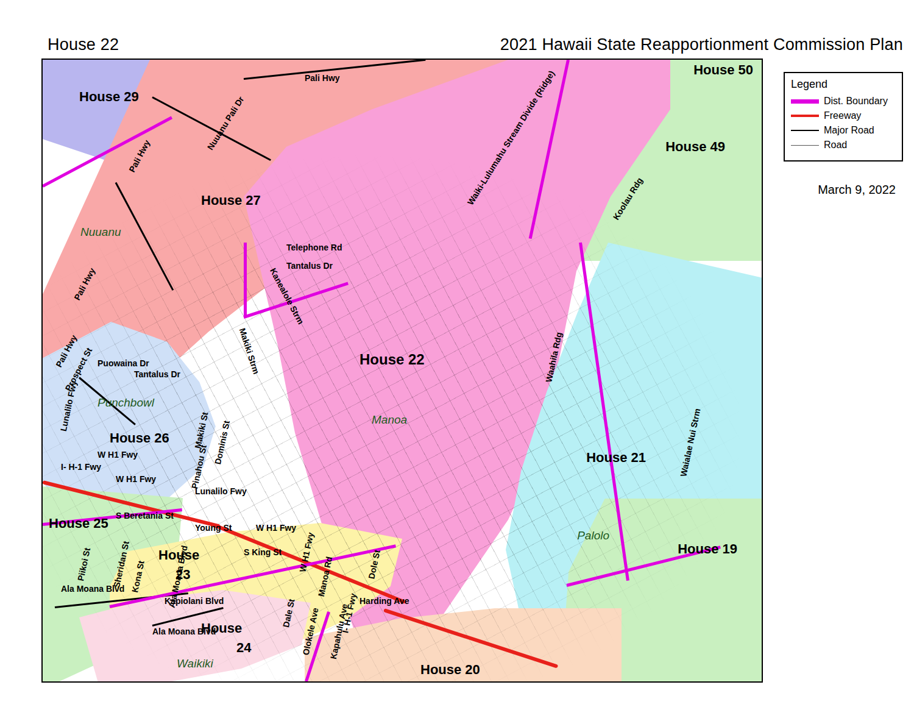House 22
2021 Hawaii State Reapportionment Commission Plan
House 29
House 27
House 50
House 49
House 22
House 21
House 19
House 26
House 25
House
23
House
24
House 20
Nuuanu
Punchbowl
Manoa
Palolo
Waikiki
Pali Hwy
Nuuanu Pali Dr
Pali Hwy
Pali Hwy
Pali Hwy
Prospect St
Puowaina Dr
Tantalus Dr
Telephone Rd
Tantalus Dr
Kanealole Strm
Makiki Strm
Makiki St
Dominis St
Pinahou St
Lunalilo Fwy
Lunalilo Fwy
I- H-1 Fwy
W H1 Fwy
W H1 Fwy
S Beretania St
Young St
W H1 Fwy
S King St
W H1 Fwy
Piikoi St
Sheridan St
Kona St
Ala Moana Blvd
Ala Moana Blvd
Kapiolani Blvd
Ala Moana Blvd
Dale St
Olokele Ave
Kapahulu Ave
I- H-1 Fwy
Harding Ave
Dole St
Manoa Rd
Waiki-Lulumahu Stream Divide (Ridge)
Koolau Rdg
Waahila Rdg
Waialae Nui Strm
Legend
Dist. Boundary
Freeway
Major Road
Road
March 9, 2022